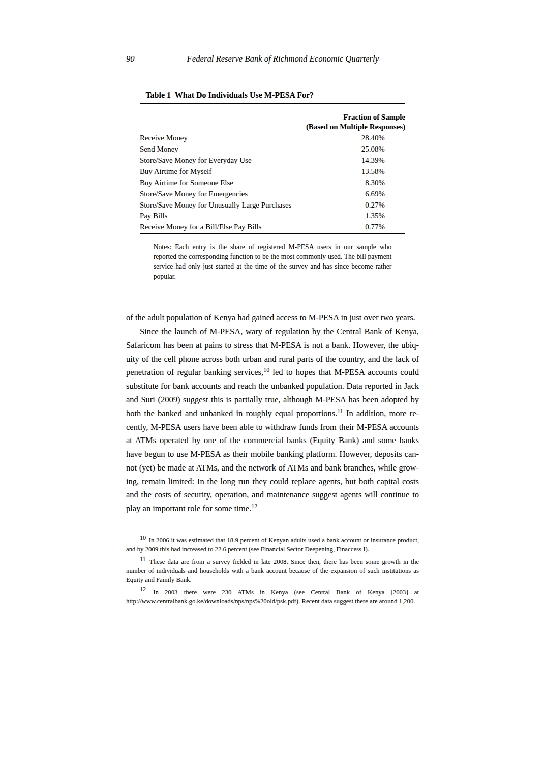90
Federal Reserve Bank of Richmond Economic Quarterly
Table 1 What Do Individuals Use M-PESA For?
| | Fraction of Sample (Based on Multiple Responses) |
| --- | --- |
| Receive Money | 28.40% |
| Send Money | 25.08% |
| Store/Save Money for Everyday Use | 14.39% |
| Buy Airtime for Myself | 13.58% |
| Buy Airtime for Someone Else | 8.30% |
| Store/Save Money for Emergencies | 6.69% |
| Store/Save Money for Unusually Large Purchases | 0.27% |
| Pay Bills | 1.35% |
| Receive Money for a Bill/Else Pay Bills | 0.77% |
Notes: Each entry is the share of registered M-PESA users in our sample who reported the corresponding function to be the most commonly used. The bill payment service had only just started at the time of the survey and has since become rather popular.
of the adult population of Kenya had gained access to M-PESA in just over two years.
Since the launch of M-PESA, wary of regulation by the Central Bank of Kenya, Safaricom has been at pains to stress that M-PESA is not a bank. However, the ubiquity of the cell phone across both urban and rural parts of the country, and the lack of penetration of regular banking services,10 led to hopes that M-PESA accounts could substitute for bank accounts and reach the unbanked population. Data reported in Jack and Suri (2009) suggest this is partially true, although M-PESA has been adopted by both the banked and unbanked in roughly equal proportions.11 In addition, more recently, M-PESA users have been able to withdraw funds from their M-PESA accounts at ATMs operated by one of the commercial banks (Equity Bank) and some banks have begun to use M-PESA as their mobile banking platform. However, deposits cannot (yet) be made at ATMs, and the network of ATMs and bank branches, while growing, remain limited: In the long run they could replace agents, but both capital costs and the costs of security, operation, and maintenance suggest agents will continue to play an important role for some time.12
10 In 2006 it was estimated that 18.9 percent of Kenyan adults used a bank account or insurance product, and by 2009 this had increased to 22.6 percent (see Financial Sector Deepening, Finaccess I).
11 These data are from a survey fielded in late 2008. Since then, there has been some growth in the number of individuals and households with a bank account because of the expansion of such institutions as Equity and Family Bank.
12 In 2003 there were 230 ATMs in Kenya (see Central Bank of Kenya [2003] at http://www.centralbank.go.ke/downloads/nps/nps%20old/psk.pdf). Recent data suggest there are around 1,200.